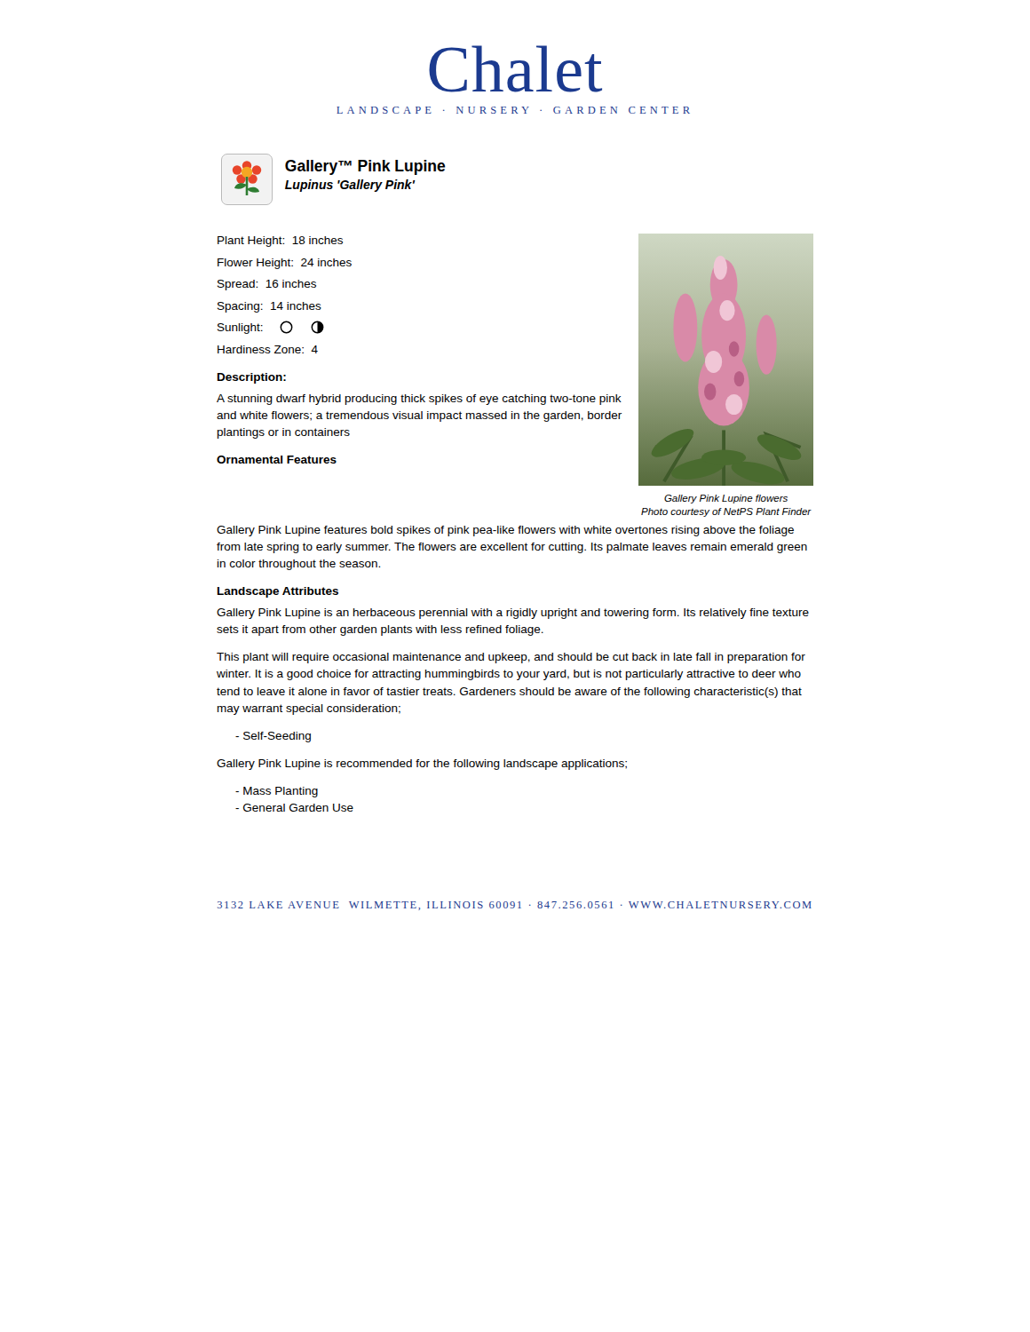Chalet
LANDSCAPE · NURSERY · GARDEN CENTER
Gallery™ Pink Lupine
Lupinus 'Gallery Pink'
Plant Height: 18 inches
Flower Height: 24 inches
Spread: 16 inches
Spacing: 14 inches
Sunlight:
Hardiness Zone: 4
Description:
A stunning dwarf hybrid producing thick spikes of eye catching two-tone pink and white flowers; a tremendous visual impact massed in the garden, border plantings or in containers
Ornamental Features
Gallery Pink Lupine flowers
Photo courtesy of NetPS Plant Finder
Gallery Pink Lupine features bold spikes of pink pea-like flowers with white overtones rising above the foliage from late spring to early summer. The flowers are excellent for cutting. Its palmate leaves remain emerald green in color throughout the season.
Landscape Attributes
Gallery Pink Lupine is an herbaceous perennial with a rigidly upright and towering form. Its relatively fine texture sets it apart from other garden plants with less refined foliage.
This plant will require occasional maintenance and upkeep, and should be cut back in late fall in preparation for winter. It is a good choice for attracting hummingbirds to your yard, but is not particularly attractive to deer who tend to leave it alone in favor of tastier treats. Gardeners should be aware of the following characteristic(s) that may warrant special consideration;
Self-Seeding
Gallery Pink Lupine is recommended for the following landscape applications;
Mass Planting
General Garden Use
3132 LAKE AVENUE WILMETTE, ILLINOIS 60091 · 847.256.0561 · WWW.CHALETNURSERY.COM